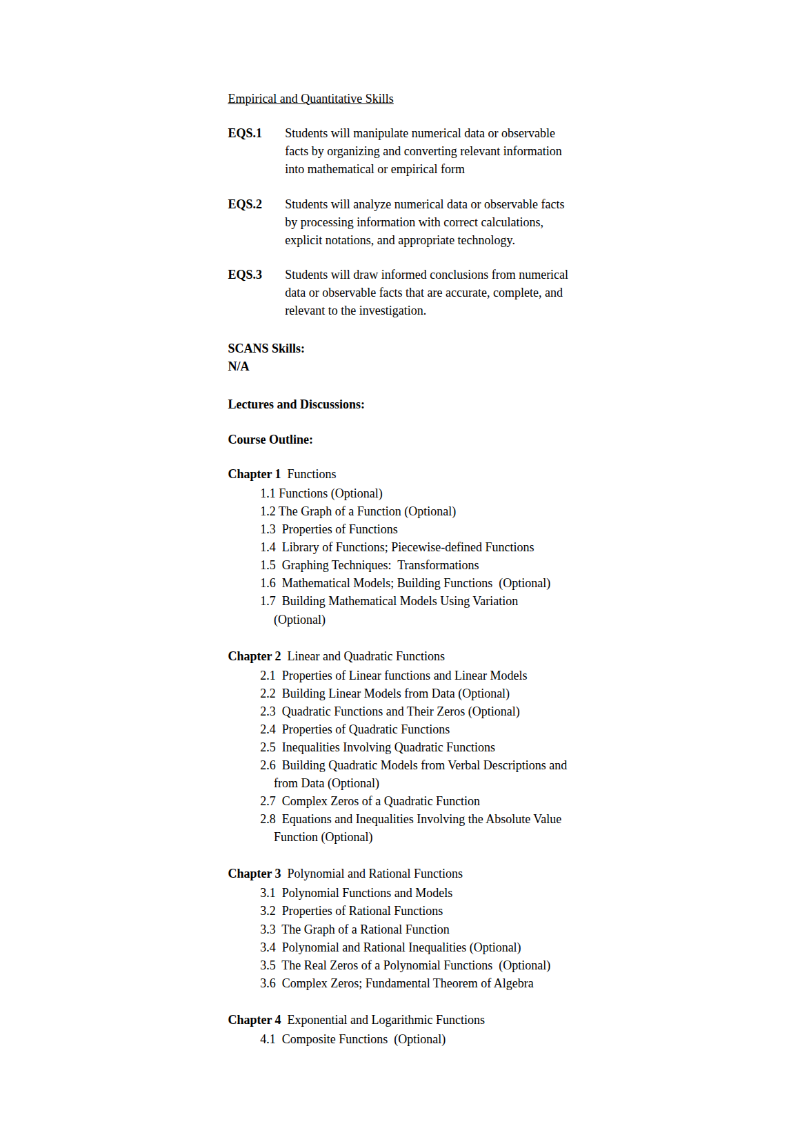Empirical and Quantitative Skills
EQS.1
Students will manipulate numerical data or observable facts by organizing and converting relevant information into mathematical or empirical form
EQS.2
Students will analyze numerical data or observable facts by processing information with correct calculations, explicit notations, and appropriate technology.
EQS.3
Students will draw informed conclusions from numerical data or observable facts that are accurate, complete, and relevant to the investigation.
SCANS Skills:
N/A
Lectures and Discussions:
Course Outline:
Chapter 1 Functions
1.1 Functions (Optional)
1.2 The Graph of a Function (Optional)
1.3 Properties of Functions
1.4 Library of Functions; Piecewise-defined Functions
1.5 Graphing Techniques: Transformations
1.6 Mathematical Models; Building Functions (Optional)
1.7 Building Mathematical Models Using Variation (Optional)
Chapter 2 Linear and Quadratic Functions
2.1 Properties of Linear functions and Linear Models
2.2 Building Linear Models from Data (Optional)
2.3 Quadratic Functions and Their Zeros (Optional)
2.4 Properties of Quadratic Functions
2.5 Inequalities Involving Quadratic Functions
2.6 Building Quadratic Models from Verbal Descriptions and from Data (Optional)
2.7 Complex Zeros of a Quadratic Function
2.8 Equations and Inequalities Involving the Absolute Value Function (Optional)
Chapter 3 Polynomial and Rational Functions
3.1 Polynomial Functions and Models
3.2 Properties of Rational Functions
3.3 The Graph of a Rational Function
3.4 Polynomial and Rational Inequalities (Optional)
3.5 The Real Zeros of a Polynomial Functions (Optional)
3.6 Complex Zeros; Fundamental Theorem of Algebra
Chapter 4 Exponential and Logarithmic Functions
4.1 Composite Functions (Optional)